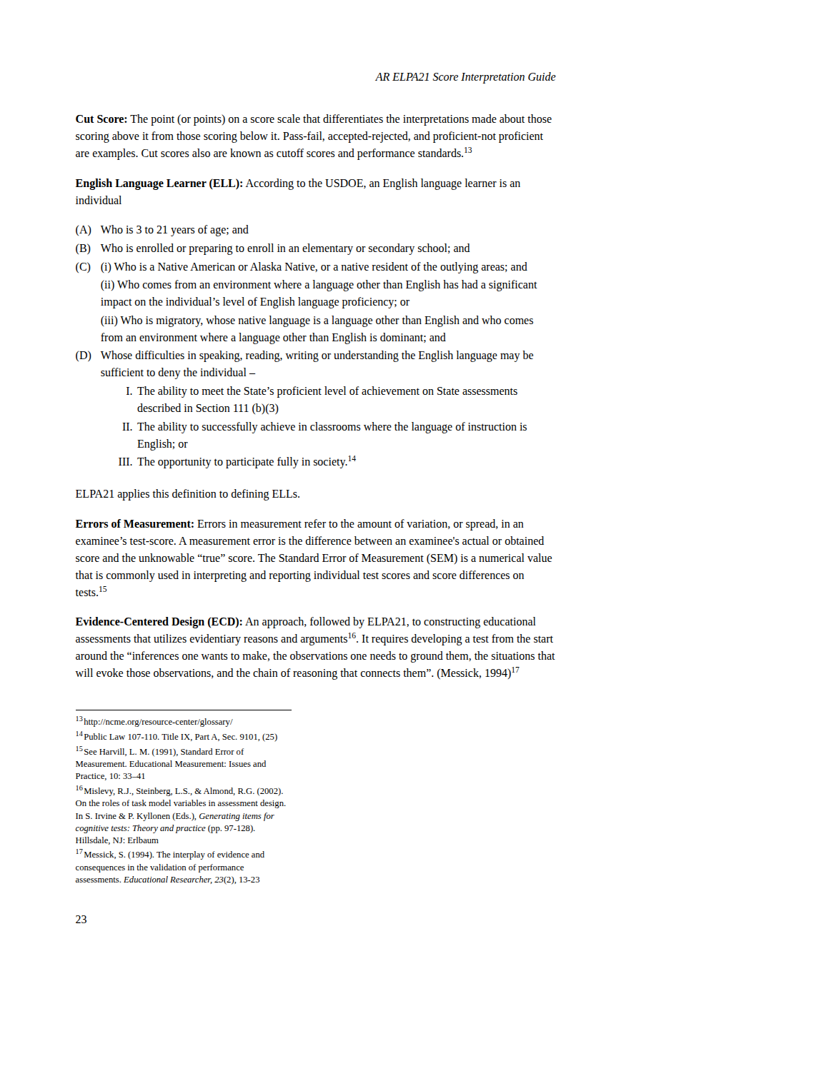AR ELPA21 Score Interpretation Guide
Cut Score: The point (or points) on a score scale that differentiates the interpretations made about those scoring above it from those scoring below it. Pass-fail, accepted-rejected, and proficient-not proficient are examples. Cut scores also are known as cutoff scores and performance standards.13
English Language Learner (ELL): According to the USDOE, an English language learner is an individual
(A) Who is 3 to 21 years of age; and
(B) Who is enrolled or preparing to enroll in an elementary or secondary school; and
(C)
(i) Who is a Native American or Alaska Native, or a native resident of the outlying areas; and
(ii) Who comes from an environment where a language other than English has had a significant impact on the individual’s level of English language proficiency; or
(iii) Who is migratory, whose native language is a language other than English and who comes from an environment where a language other than English is dominant; and
(D) Whose difficulties in speaking, reading, writing or understanding the English language may be sufficient to deny the individual –
I. The ability to meet the State’s proficient level of achievement on State assessments described in Section 111 (b)(3)
II. The ability to successfully achieve in classrooms where the language of instruction is English; or
III. The opportunity to participate fully in society.14
ELPA21 applies this definition to defining ELLs.
Errors of Measurement: Errors in measurement refer to the amount of variation, or spread, in an examinee’s test-score. A measurement error is the difference between an examinee's actual or obtained score and the unknowable “true” score. The Standard Error of Measurement (SEM) is a numerical value that is commonly used in interpreting and reporting individual test scores and score differences on tests.15
Evidence-Centered Design (ECD): An approach, followed by ELPA21, to constructing educational assessments that utilizes evidentiary reasons and arguments16. It requires developing a test from the start around the “inferences one wants to make, the observations one needs to ground them, the situations that will evoke those observations, and the chain of reasoning that connects them”. (Messick, 1994)17
13http://ncme.org/resource-center/glossary/
14 Public Law 107-110. Title IX, Part A, Sec. 9101, (25)
15 See Harvill, L. M. (1991), Standard Error of Measurement. Educational Measurement: Issues and Practice, 10: 33–41
16 Mislevy, R.J., Steinberg, L.S., & Almond, R.G. (2002). On the roles of task model variables in assessment design. In S. Irvine & P. Kyllonen (Eds.), Generating items for cognitive tests: Theory and practice (pp. 97-128). Hillsdale, NJ: Erlbaum
17 Messick, S. (1994). The interplay of evidence and consequences in the validation of performance assessments. Educational Researcher, 23(2), 13-23
23